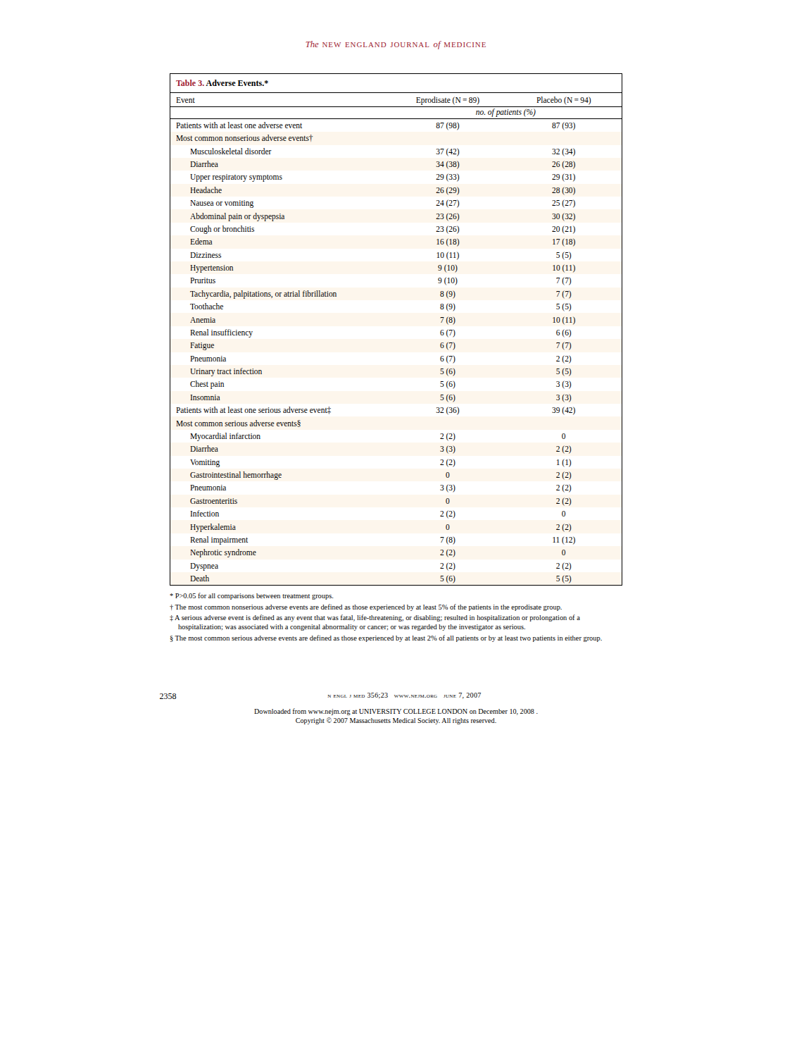The new england journal of medicine
Table 3. Adverse Events.*
| Event | Eprodisate (N = 89) | Placebo (N = 94) |
| --- | --- | --- |
| | no. of patients (%) |
| Patients with at least one adverse event | 87 (98) | 87 (93) |
| Most common nonserious adverse events† | | |
| Musculoskeletal disorder | 37 (42) | 32 (34) |
| Diarrhea | 34 (38) | 26 (28) |
| Upper respiratory symptoms | 29 (33) | 29 (31) |
| Headache | 26 (29) | 28 (30) |
| Nausea or vomiting | 24 (27) | 25 (27) |
| Abdominal pain or dyspepsia | 23 (26) | 30 (32) |
| Cough or bronchitis | 23 (26) | 20 (21) |
| Edema | 16 (18) | 17 (18) |
| Dizziness | 10 (11) | 5 (5) |
| Hypertension | 9 (10) | 10 (11) |
| Pruritus | 9 (10) | 7 (7) |
| Tachycardia, palpitations, or atrial fibrillation | 8 (9) | 7 (7) |
| Toothache | 8 (9) | 5 (5) |
| Anemia | 7 (8) | 10 (11) |
| Renal insufficiency | 6 (7) | 6 (6) |
| Fatigue | 6 (7) | 7 (7) |
| Pneumonia | 6 (7) | 2 (2) |
| Urinary tract infection | 5 (6) | 5 (5) |
| Chest pain | 5 (6) | 3 (3) |
| Insomnia | 5 (6) | 3 (3) |
| Patients with at least one serious adverse event‡ | 32 (36) | 39 (42) |
| Most common serious adverse events§ | | |
| Myocardial infarction | 2 (2) | 0 |
| Diarrhea | 3 (3) | 2 (2) |
| Vomiting | 2 (2) | 1 (1) |
| Gastrointestinal hemorrhage | 0 | 2 (2) |
| Pneumonia | 3 (3) | 2 (2) |
| Gastroenteritis | 0 | 2 (2) |
| Infection | 2 (2) | 0 |
| Hyperkalemia | 0 | 2 (2) |
| Renal impairment | 7 (8) | 11 (12) |
| Nephrotic syndrome | 2 (2) | 0 |
| Dyspnea | 2 (2) | 2 (2) |
| Death | 5 (6) | 5 (5) |
* P>0.05 for all comparisons between treatment groups.
† The most common nonserious adverse events are defined as those experienced by at least 5% of the patients in the eprodisate group.
‡ A serious adverse event is defined as any event that was fatal, life-threatening, or disabling; resulted in hospitalization or prolongation of a hospitalization; was associated with a congenital abnormality or cancer; or was regarded by the investigator as serious.
§ The most common serious adverse events are defined as those experienced by at least 2% of all patients or by at least two patients in either group.
2358
n engl j med 356;23 www.nejm.org june 7, 2007
Downloaded from www.nejm.org at UNIVERSITY COLLEGE LONDON on December 10, 2008 . Copyright © 2007 Massachusetts Medical Society. All rights reserved.